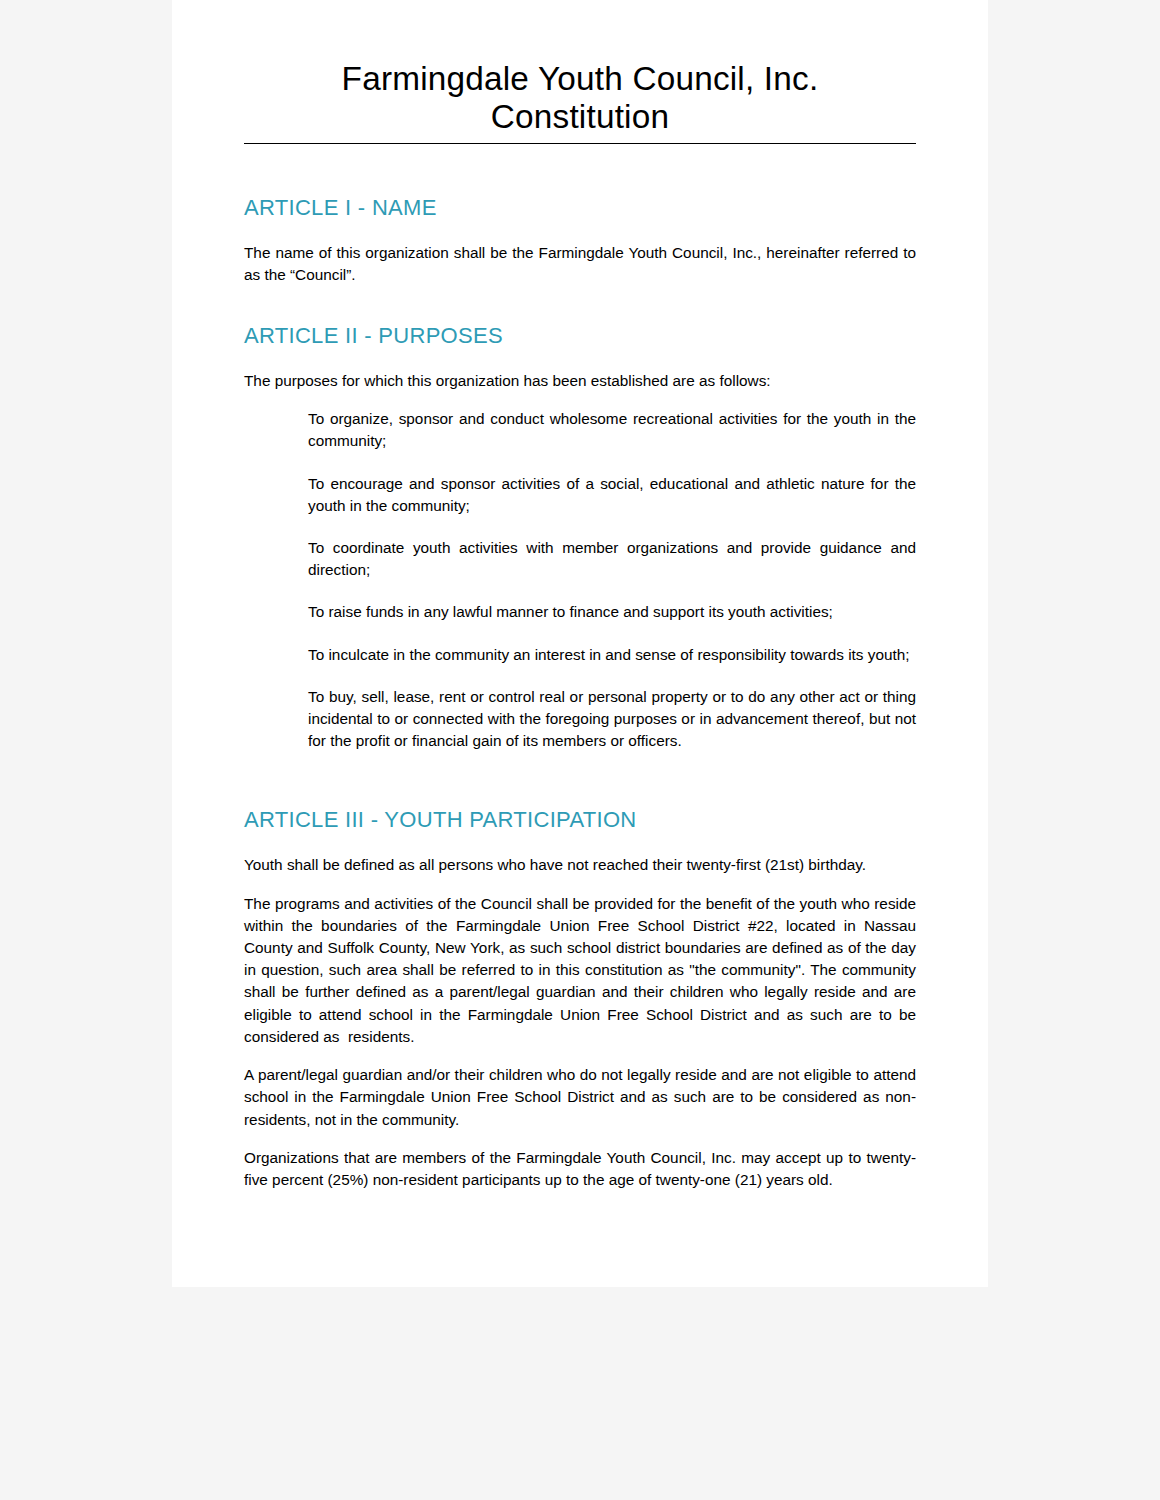Farmingdale Youth Council, Inc.Constitution
ARTICLE I - NAME
The name of this organization shall be the Farmingdale Youth Council, Inc., hereinafter referred to as the “Council”.
ARTICLE II - PURPOSES
The purposes for which this organization has been established are as follows:
To organize, sponsor and conduct wholesome recreational activities for the youth in the community;
To encourage and sponsor activities of a social, educational and athletic nature for the youth in the community;
To coordinate youth activities with member organizations and provide guidance and direction;
To raise funds in any lawful manner to finance and support its youth activities;
To inculcate in the community an interest in and sense of responsibility towards its youth;
To buy, sell, lease, rent or control real or personal property or to do any other act or thing incidental to or connected with the foregoing purposes or in advancement thereof, but not for the profit or financial gain of its members or officers.
ARTICLE III - YOUTH PARTICIPATION
Youth shall be defined as all persons who have not reached their twenty-first (21st) birthday.
The programs and activities of the Council shall be provided for the benefit of the youth who reside within the boundaries of the Farmingdale Union Free School District #22, located in Nassau County and Suffolk County, New York, as such school district boundaries are defined as of the day in question, such area shall be referred to in this constitution as "the community". The community shall be further defined as a parent/legal guardian and their children who legally reside and are eligible to attend school in the Farmingdale Union Free School District and as such are to be considered as residents.
A parent/legal guardian and/or their children who do not legally reside and are not eligible to attend school in the Farmingdale Union Free School District and as such are to be considered as non-residents, not in the community.
Organizations that are members of the Farmingdale Youth Council, Inc. may accept up to twenty-five percent (25%) non-resident participants up to the age of twenty-one (21) years old.